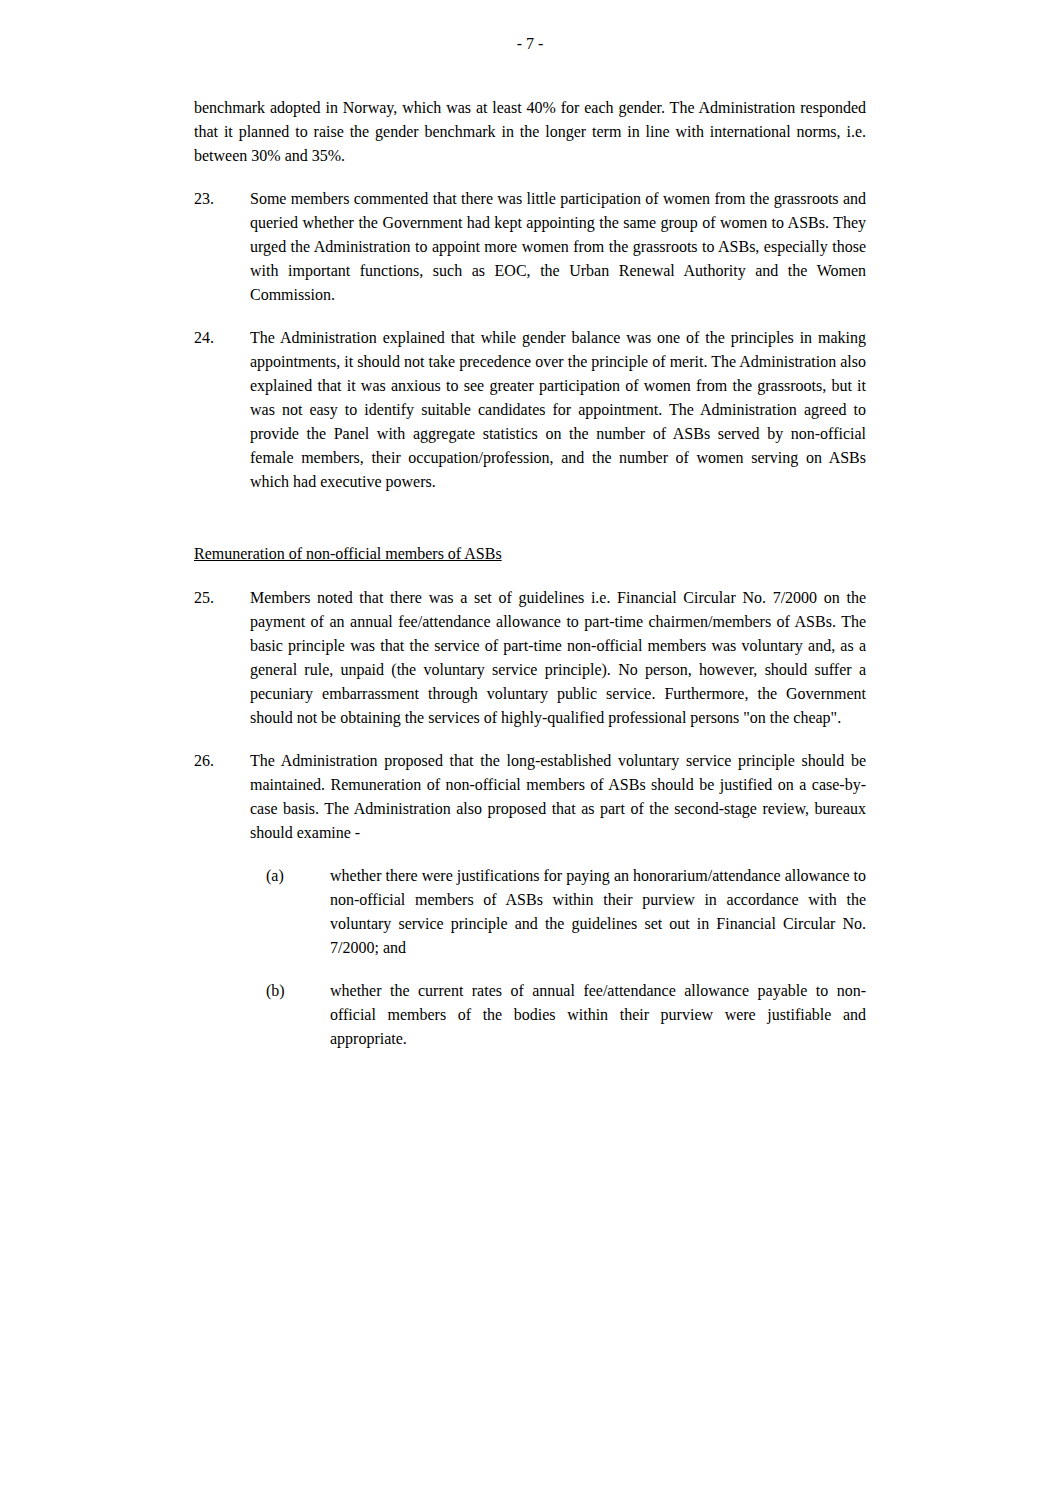- 7 -
benchmark adopted in Norway, which was at least 40% for each gender. The Administration responded that it planned to raise the gender benchmark in the longer term in line with international norms, i.e. between 30% and 35%.
23.
Some members commented that there was little participation of women from the grassroots and queried whether the Government had kept appointing the same group of women to ASBs. They urged the Administration to appoint more women from the grassroots to ASBs, especially those with important functions, such as EOC, the Urban Renewal Authority and the Women Commission.
24.
The Administration explained that while gender balance was one of the principles in making appointments, it should not take precedence over the principle of merit. The Administration also explained that it was anxious to see greater participation of women from the grassroots, but it was not easy to identify suitable candidates for appointment. The Administration agreed to provide the Panel with aggregate statistics on the number of ASBs served by non-official female members, their occupation/profession, and the number of women serving on ASBs which had executive powers.
Remuneration of non-official members of ASBs
25.
Members noted that there was a set of guidelines i.e. Financial Circular No. 7/2000 on the payment of an annual fee/attendance allowance to part-time chairmen/members of ASBs. The basic principle was that the service of part-time non-official members was voluntary and, as a general rule, unpaid (the voluntary service principle). No person, however, should suffer a pecuniary embarrassment through voluntary public service. Furthermore, the Government should not be obtaining the services of highly-qualified professional persons "on the cheap".
26.
The Administration proposed that the long-established voluntary service principle should be maintained. Remuneration of non-official members of ASBs should be justified on a case-by-case basis. The Administration also proposed that as part of the second-stage review, bureaux should examine -
(a) whether there were justifications for paying an honorarium/attendance allowance to non-official members of ASBs within their purview in accordance with the voluntary service principle and the guidelines set out in Financial Circular No. 7/2000; and
(b) whether the current rates of annual fee/attendance allowance payable to non-official members of the bodies within their purview were justifiable and appropriate.